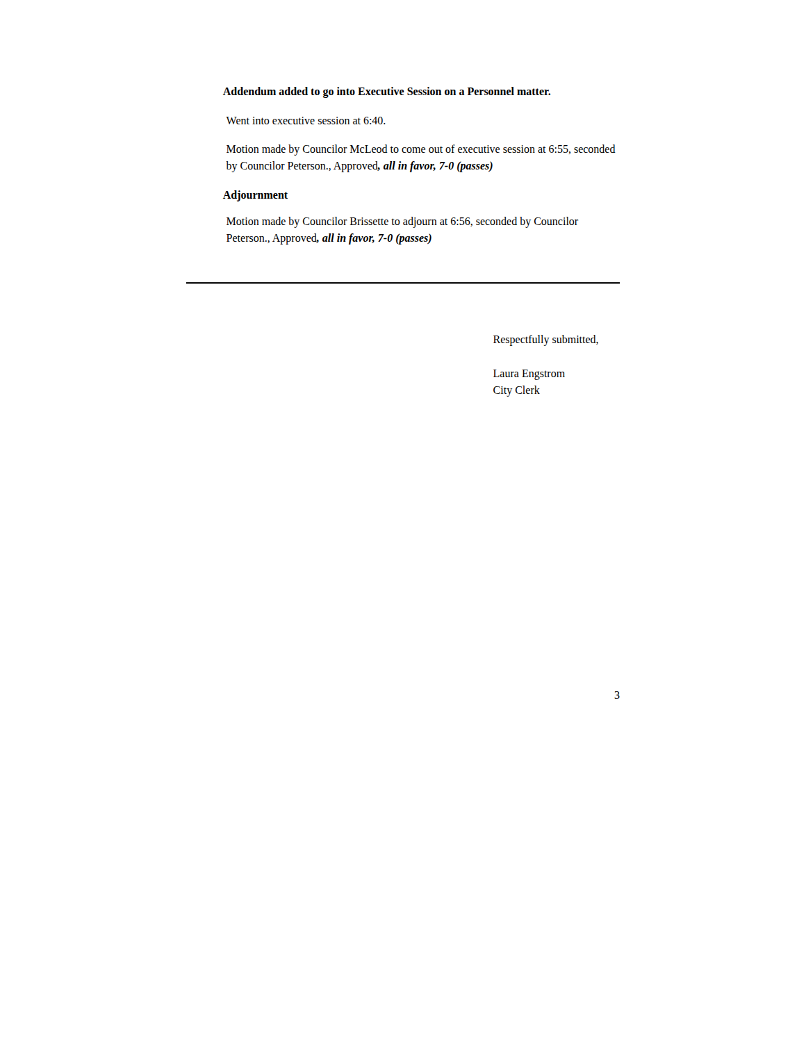Addendum added to go into Executive Session on a Personnel matter.
Went into executive session at 6:40.
Motion made by Councilor McLeod to come out of executive session at 6:55, seconded by Councilor Peterson., Approved, all in favor, 7-0 (passes)
Adjournment
Motion made by Councilor Brissette to adjourn at 6:56, seconded by Councilor Peterson., Approved, all in favor, 7-0 (passes)
Respectfully submitted,
Laura Engstrom
City Clerk
3